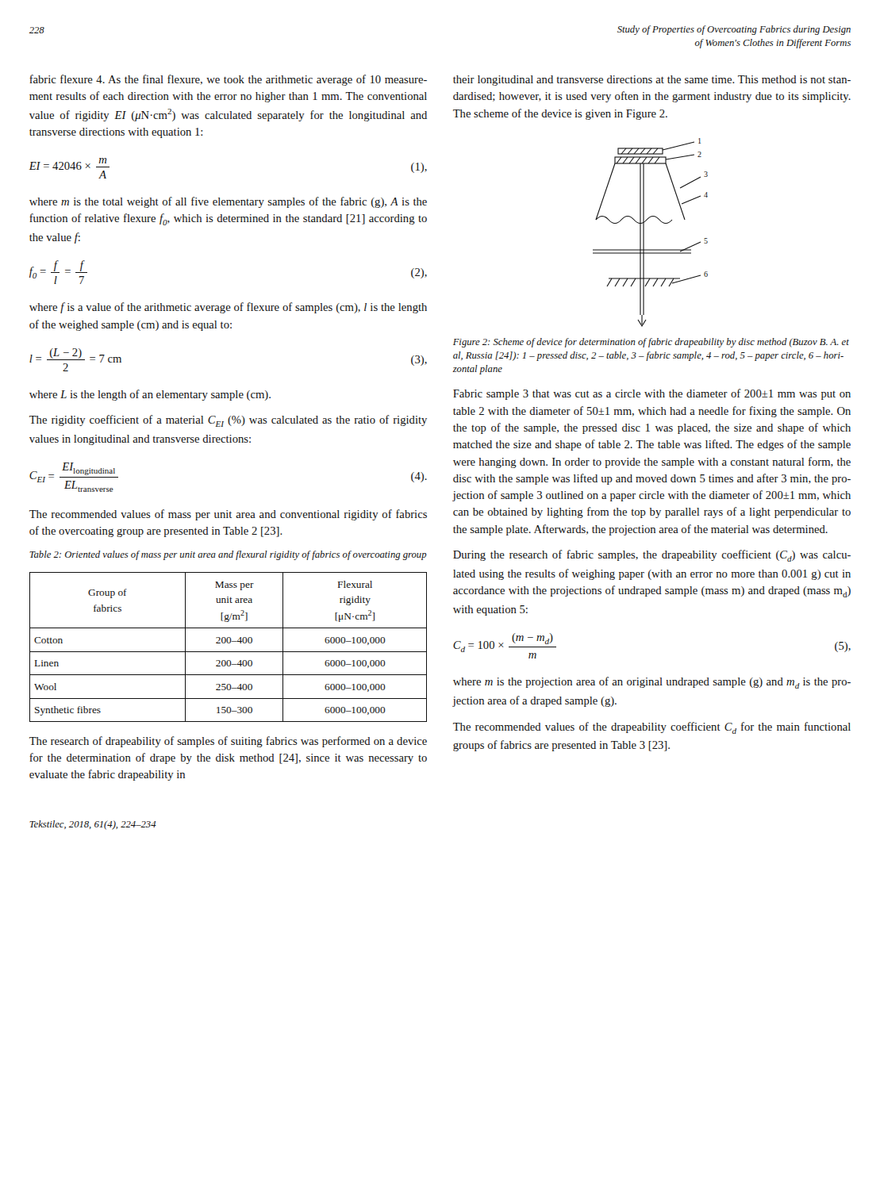228
Study of Properties of Overcoating Fabrics during Design
of Women's Clothes in Different Forms
fabric flexure 4. As the final flexure, we took the arithmetic average of 10 measurement results of each direction with the error no higher than 1 mm. The conventional value of rigidity EI (μ N·cm2) was calculated separately for the longitudinal and transverse directions with equation 1:
EI = 42046 × mA
(1),
where m is the total weight of all five elementary samples of the fabric (g), A is the function of relative flexure f0, which is determined in the standard [21] according to the value f:
f0 = fl = f 7
(2),
where f is a value of the arithmetic average of flexure of samples (cm), l is the length of the weighed sample (cm) and is equal to:
l = (L − 2) 2 = 7 cm
(3),
where L is the length of an elementary sample (cm).
The rigidity coefficient of a material CEI (%) was calculated as the ratio of rigidity values in longitudinal and transverse directions:
CEI = EI longitudinal EL transverse
(4).
The recommended values of mass per unit area and conventional rigidity of fabrics of the overcoating group are presented in Table 2 [23].
Table 2: Oriented values of mass per unit area and flexural rigidity of fabrics of overcoating group
| Group of fabrics | Mass per unit area [g/m 2 ] | Flexural rigidity [μN·cm 2 ] |
| --- | --- | --- |
| Cotton | 200–400 | 6000–100,000 |
| Linen | 200–400 | 6000–100,000 |
| Wool | 250–400 | 6000–100,000 |
| Synthetic fibres | 150–300 | 6000–100,000 |
The research of drapeability of samples of suiting fabrics was performed on a device for the determination of drape by the disk method [24], since it was necessary to evaluate the fabric drapeability in
their longitudinal and transverse directions at the same time. This method is not standardised; however, it is used very often in the garment industry due to its simplicity. The scheme of the device is given in Figure 2.
1 2 3 4 5 6
Figure 2: Scheme of device for determination of fabric drapeability by disc method (Buzov B. A. et al, Russia [24]): 1 – pressed disc, 2 – table, 3 – fabric sample, 4 – rod, 5 – paper circle, 6 – horizontal plane
Fabric sample 3 that was cut as a circle with the diameter of 200±1 mm was put on table 2 with the diameter of 50±1 mm, which had a needle for fixing the sample. On the top of the sample, the pressed disc 1 was placed, the size and shape of which matched the size and shape of table 2. The table was lifted. The edges of the sample were hanging down. In order to provide the sample with a constant natural form, the disc with the sample was lifted up and moved down 5 times and after 3 min, the projection of sample 3 outlined on a paper circle with the diameter of 200±1 mm, which can be obtained by lighting from the top by parallel rays of a light perpendicular to the sample plate. Afterwards, the projection area of the material was determined.
During the research of fabric samples, the drapeability coefficient (Cd) was calculated using the results of weighing paper (with an error no more than 0.001 g) cut in accordance with the projections of undraped sample (mass m) and draped (mass md) with equation 5:
Cd = 100 × (m − md) m
(5),
where m is the projection area of an original undraped sample (g) and md is the projection area of a draped sample (g).
The recommended values of the drapeability coefficient Cd for the main functional groups of fabrics are presented in Table 3 [23].
Tekstilec, 2018, 61(4), 224–234